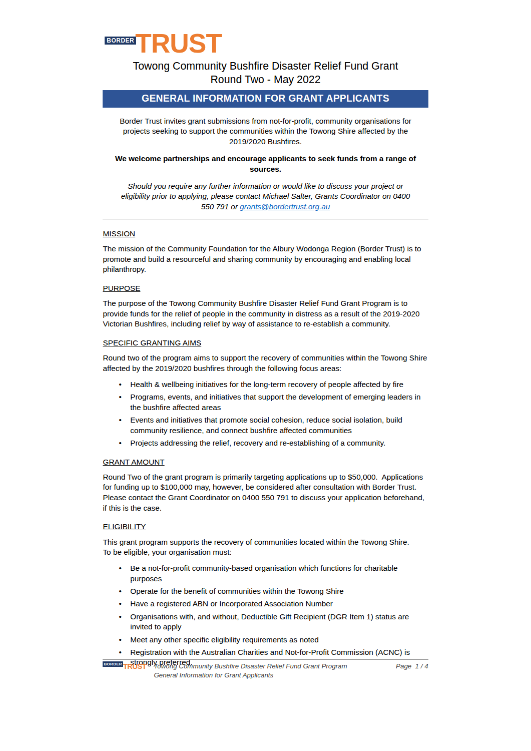BORDER TRUST
Towong Community Bushfire Disaster Relief Fund Grant Round Two - May 2022
GENERAL INFORMATION FOR GRANT APPLICANTS
Border Trust invites grant submissions from not-for-profit, community organisations for projects seeking to support the communities within the Towong Shire affected by the 2019/2020 Bushfires.
We welcome partnerships and encourage applicants to seek funds from a range of sources.
Should you require any further information or would like to discuss your project or eligibility prior to applying, please contact Michael Salter, Grants Coordinator on 0400 550 791 or grants@bordertrust.org.au
MISSION
The mission of the Community Foundation for the Albury Wodonga Region (Border Trust) is to promote and build a resourceful and sharing community by encouraging and enabling local philanthropy.
PURPOSE
The purpose of the Towong Community Bushfire Disaster Relief Fund Grant Program is to provide funds for the relief of people in the community in distress as a result of the 2019-2020 Victorian Bushfires, including relief by way of assistance to re-establish a community.
SPECIFIC GRANTING AIMS
Round two of the program aims to support the recovery of communities within the Towong Shire affected by the 2019/2020 bushfires through the following focus areas:
Health & wellbeing initiatives for the long-term recovery of people affected by fire
Programs, events, and initiatives that support the development of emerging leaders in the bushfire affected areas
Events and initiatives that promote social cohesion, reduce social isolation, build community resilience, and connect bushfire affected communities
Projects addressing the relief, recovery and re-establishing of a community.
GRANT AMOUNT
Round Two of the grant program is primarily targeting applications up to $50,000. Applications for funding up to $100,000 may, however, be considered after consultation with Border Trust. Please contact the Grant Coordinator on 0400 550 791 to discuss your application beforehand, if this is the case.
ELIGIBILITY
This grant program supports the recovery of communities located within the Towong Shire.
To be eligible, your organisation must:
Be a not-for-profit community-based organisation which functions for charitable purposes
Operate for the benefit of communities within the Towong Shire
Have a registered ABN or Incorporated Association Number
Organisations with, and without, Deductible Gift Recipient (DGR Item 1) status are invited to apply
Meet any other specific eligibility requirements as noted
Registration with the Australian Charities and Not-for-Profit Commission (ACNC) is strongly preferred.
BORDERTRUST
Towong Community Bushfire Disaster Relief Fund Grant Program
General Information for Grant Applicants
Page 1 / 4